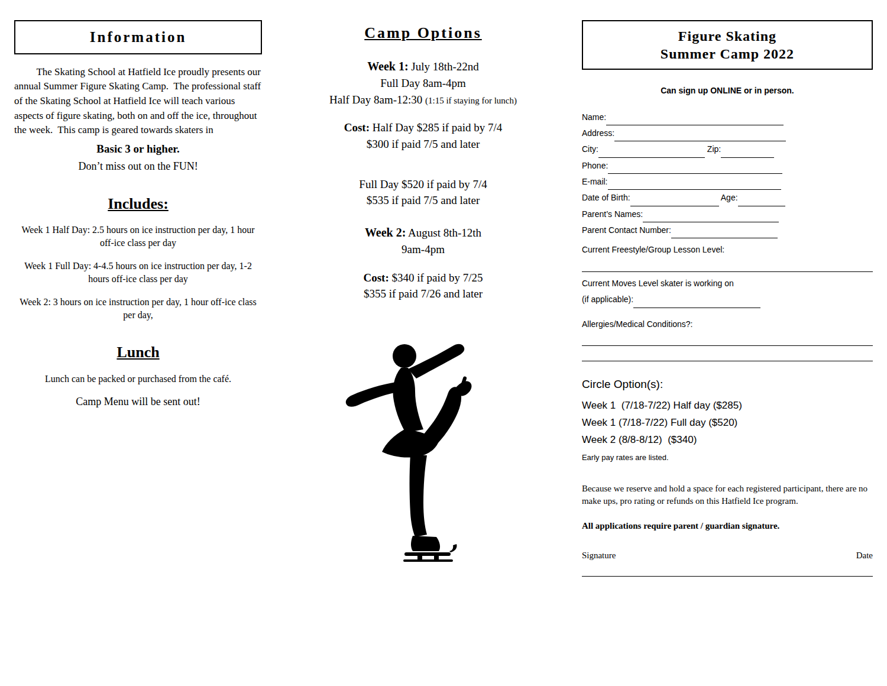Information
The Skating School at Hatfield Ice proudly presents our annual Summer Figure Skating Camp. The professional staff of the Skating School at Hatfield Ice will teach various aspects of figure skating, both on and off the ice, throughout the week. This camp is geared towards skaters in
Basic 3 or higher.
Don’t miss out on the FUN!
Includes:
Week 1 Half Day: 2.5 hours on ice instruction per day, 1 hour off-ice class per day
Week 1 Full Day: 4-4.5 hours on ice instruction per day, 1-2 hours off-ice class per day
Week 2: 3 hours on ice instruction per day, 1 hour off-ice class per day,
Lunch
Lunch can be packed or purchased from the café.
Camp Menu will be sent out!
Camp Options
Week 1: July 18th-22nd
Full Day 8am-4pm
Half Day 8am-12:30 (1:15 if staying for lunch)
Cost: Half Day $285 if paid by 7/4
$300 if paid 7/5 and later
Full Day $520 if paid by 7/4
$535 if paid 7/5 and later
Week 2: August 8th-12th
9am-4pm
Cost: $340 if paid by 7/25
$355 if paid 7/26 and later
Figure Skating
Summer Camp 2022
Can sign up ONLINE or in person.
Name:
Address:
City: Zip:
Phone:
E-mail:
Date of Birth: Age:
Parent’s Names:
Parent Contact Number:
Current Freestyle/Group Lesson Level:
Current Moves Level skater is working on
(if applicable):
Allergies/Medical Conditions?:
Circle Option(s):
Week 1 (7/18-7/22) Half day ($285)
Week 1 (7/18-7/22) Full day ($520)
Week 2 (8/8-8/12) ($340)
Early pay rates are listed.
Because we reserve and hold a space for each registered participant, there are no make ups, pro rating or refunds on this Hatfield Ice program.
All applications require parent / guardian signature.
Signature Date